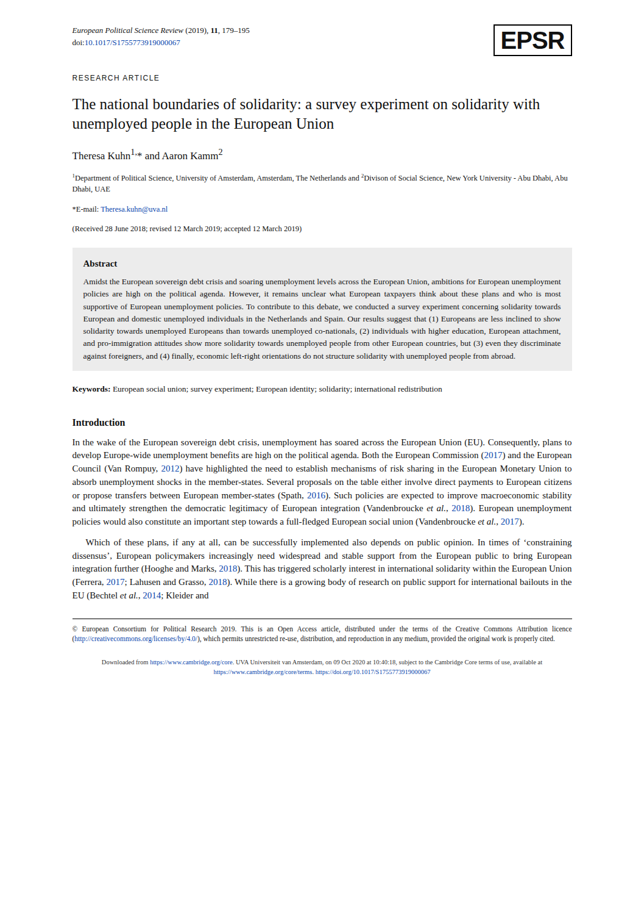European Political Science Review (2019), 11, 179–195
doi:10.1017/S1755773919000067
EPSR
Research Article
The national boundaries of solidarity: a survey experiment on solidarity with unemployed people in the European Union
Theresa Kuhn1,* and Aaron Kamm2
1Department of Political Science, University of Amsterdam, Amsterdam, The Netherlands and 2Divison of Social Science, New York University - Abu Dhabi, Abu Dhabi, UAE
*E-mail: Theresa.kuhn@uva.nl
(Received 28 June 2018; revised 12 March 2019; accepted 12 March 2019)
Abstract
Amidst the European sovereign debt crisis and soaring unemployment levels across the European Union, ambitions for European unemployment policies are high on the political agenda. However, it remains unclear what European taxpayers think about these plans and who is most supportive of European unemployment policies. To contribute to this debate, we conducted a survey experiment concerning solidarity towards European and domestic unemployed individuals in the Netherlands and Spain. Our results suggest that (1) Europeans are less inclined to show solidarity towards unemployed Europeans than towards unemployed co-nationals, (2) individuals with higher education, European attachment, and pro-immigration attitudes show more solidarity towards unemployed people from other European countries, but (3) even they discriminate against foreigners, and (4) finally, economic left-right orientations do not structure solidarity with unemployed people from abroad.
Keywords: European social union; survey experiment; European identity; solidarity; international redistribution
Introduction
In the wake of the European sovereign debt crisis, unemployment has soared across the European Union (EU). Consequently, plans to develop Europe-wide unemployment benefits are high on the political agenda. Both the European Commission (2017) and the European Council (Van Rompuy, 2012) have highlighted the need to establish mechanisms of risk sharing in the European Monetary Union to absorb unemployment shocks in the member-states. Several proposals on the table either involve direct payments to European citizens or propose transfers between European member-states (Spath, 2016). Such policies are expected to improve macroeconomic stability and ultimately strengthen the democratic legitimacy of European integration (Vandenbroucke et al., 2018). European unemployment policies would also constitute an important step towards a full-fledged European social union (Vandenbroucke et al., 2017).
Which of these plans, if any at all, can be successfully implemented also depends on public opinion. In times of ‘constraining dissensus’, European policymakers increasingly need widespread and stable support from the European public to bring European integration further (Hooghe and Marks, 2018). This has triggered scholarly interest in international solidarity within the European Union (Ferrera, 2017; Lahusen and Grasso, 2018). While there is a growing body of research on public support for international bailouts in the EU (Bechtel et al., 2014; Kleider and
© European Consortium for Political Research 2019. This is an Open Access article, distributed under the terms of the Creative Commons Attribution licence (http://creativecommons.org/licenses/by/4.0/), which permits unrestricted re-use, distribution, and reproduction in any medium, provided the original work is properly cited.
Downloaded from https://www.cambridge.org/core. UVA Universiteit van Amsterdam, on 09 Oct 2020 at 10:40:18, subject to the Cambridge Core terms of use, available at https://www.cambridge.org/core/terms. https://doi.org/10.1017/S1755773919000067